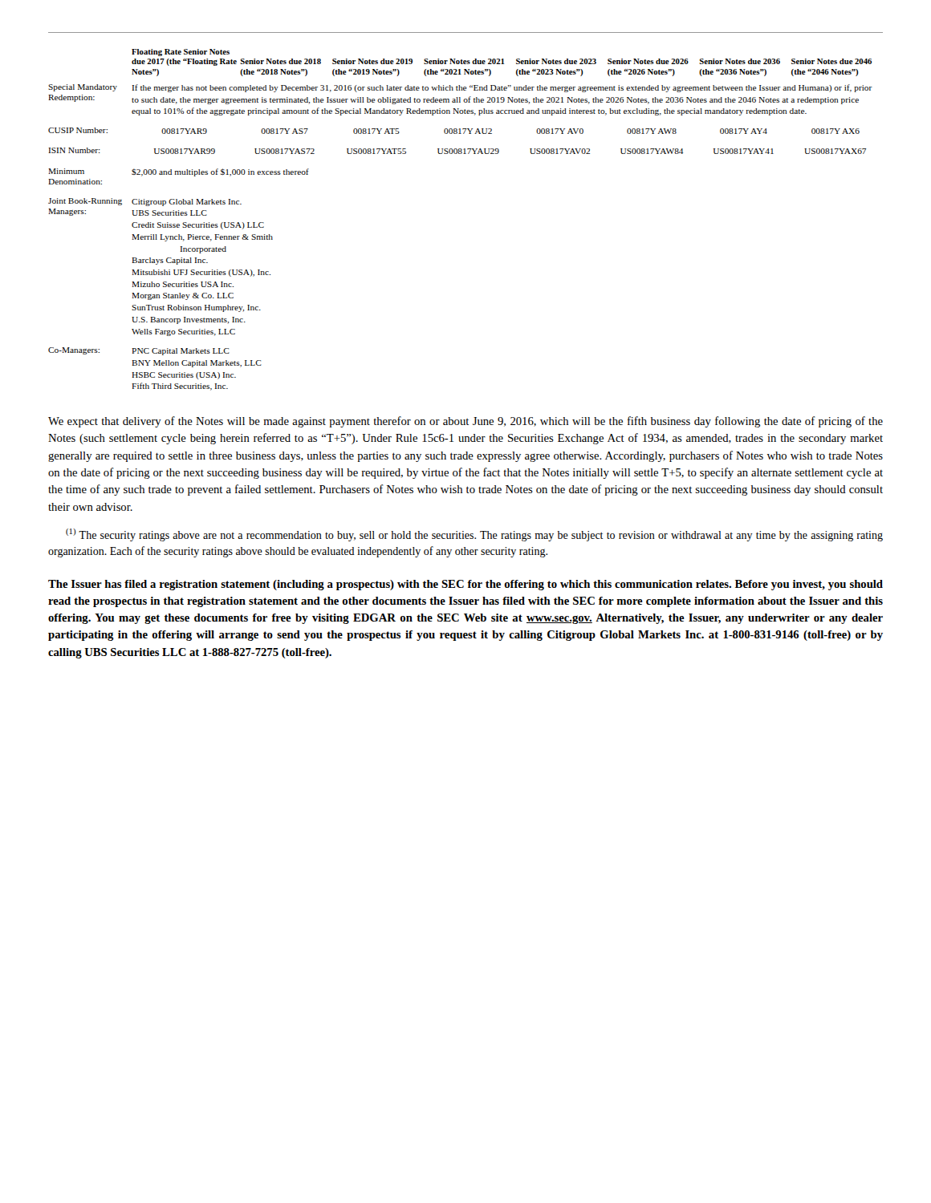| | Floating Rate Senior Notes due 2017 (the “Floating Rate Notes”) | Senior Notes due 2018 (the “2018 Notes”) | Senior Notes due 2019 (the “2019 Notes”) | Senior Notes due 2021 (the “2021 Notes”) | Senior Notes due 2023 (the “2023 Notes”) | Senior Notes due 2026 (the “2026 Notes”) | Senior Notes due 2036 (the “2036 Notes”) | Senior Notes due 2046 (the “2046 Notes”) |
| --- | --- | --- | --- | --- | --- | --- | --- | --- |
| Special Mandatory Redemption: | If the merger has not been completed by December 31, 2016 (or such later date to which the “End Date” under the merger agreement is extended by agreement between the Issuer and Humana) or if, prior to such date, the merger agreement is terminated, the Issuer will be obligated to redeem all of the 2019 Notes, the 2021 Notes, the 2026 Notes, the 2036 Notes and the 2046 Notes at a redemption price equal to 101% of the aggregate principal amount of the Special Mandatory Redemption Notes, plus accrued and unpaid interest to, but excluding, the special mandatory redemption date. |
| CUSIP Number: | 00817YAR9 | 00817Y AS7 | 00817Y AT5 | 00817Y AU2 | 00817Y AV0 | 00817Y AW8 | 00817Y AY4 | 00817Y AX6 |
| ISIN Number: | US00817YAR99 | US00817YAS72 | US00817YAT55 | US00817YAU29 | US00817YAV02 | US00817YAW84 | US00817YAY41 | US00817YAX67 |
| Minimum Denomination: | $2,000 and multiples of $1,000 in excess thereof |
| Joint Book-Running Managers: | Citigroup Global Markets Inc. UBS Securities LLC Credit Suisse Securities (USA) LLC Merrill Lynch, Pierce, Fenner & Smith Incorporated Barclays Capital Inc. Mitsubishi UFJ Securities (USA), Inc. Mizuho Securities USA Inc. Morgan Stanley & Co. LLC SunTrust Robinson Humphrey, Inc. U.S. Bancorp Investments, Inc. Wells Fargo Securities, LLC |
| Co-Managers: | PNC Capital Markets LLC BNY Mellon Capital Markets, LLC HSBC Securities (USA) Inc. Fifth Third Securities, Inc. |
We expect that delivery of the Notes will be made against payment therefor on or about June 9, 2016, which will be the fifth business day following the date of pricing of the Notes (such settlement cycle being herein referred to as “T+5”). Under Rule 15c6-1 under the Securities Exchange Act of 1934, as amended, trades in the secondary market generally are required to settle in three business days, unless the parties to any such trade expressly agree otherwise. Accordingly, purchasers of Notes who wish to trade Notes on the date of pricing or the next succeeding business day will be required, by virtue of the fact that the Notes initially will settle T+5, to specify an alternate settlement cycle at the time of any such trade to prevent a failed settlement. Purchasers of Notes who wish to trade Notes on the date of pricing or the next succeeding business day should consult their own advisor.
(1) The security ratings above are not a recommendation to buy, sell or hold the securities. The ratings may be subject to revision or withdrawal at any time by the assigning rating organization. Each of the security ratings above should be evaluated independently of any other security rating.
The Issuer has filed a registration statement (including a prospectus) with the SEC for the offering to which this communication relates. Before you invest, you should read the prospectus in that registration statement and the other documents the Issuer has filed with the SEC for more complete information about the Issuer and this offering. You may get these documents for free by visiting EDGAR on the SEC Web site at www.sec.gov. Alternatively, the Issuer, any underwriter or any dealer participating in the offering will arrange to send you the prospectus if you request it by calling Citigroup Global Markets Inc. at 1-800-831-9146 (toll-free) or by calling UBS Securities LLC at 1-888-827-7275 (toll-free).